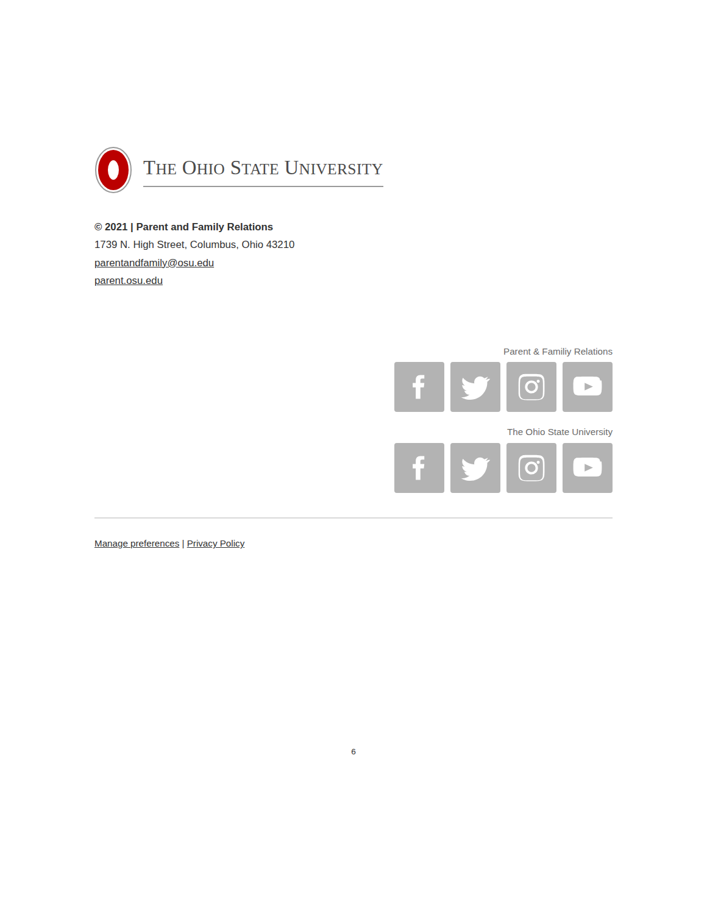THE OHIO STATE UNIVERSITY
© 2021 | Parent and Family Relations
1739 N. High Street, Columbus, Ohio 43210
parentandfamily@osu.edu
parent.osu.edu
Parent & Familiy Relations
The Ohio State University
Manage preferences | Privacy Policy
6